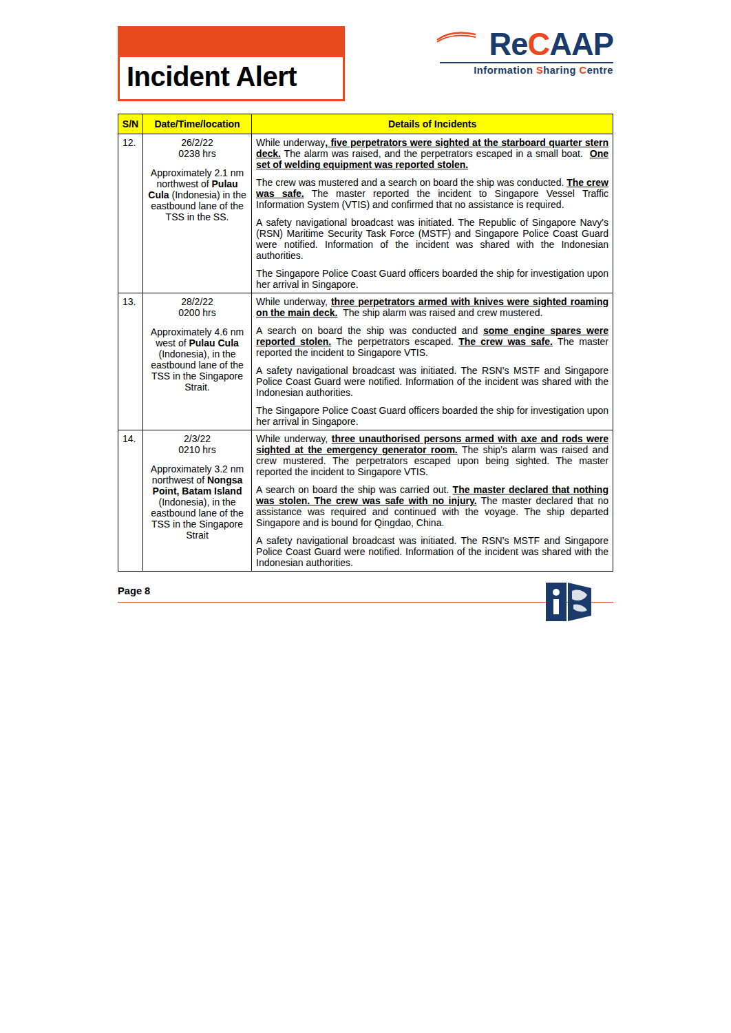Incident Alert
Re CAAP
Information Sharing Centre
| S/N | Date/Time/location | Details of Incidents |
| --- | --- | --- |
| 12. | 26/2/22 0238 hrs Approximately 2.1 nm northwest of Pulau Cula (Indonesia) in the eastbound lane of the TSS in the SS. | While underway , five perpetrators were sighted at the starboard quarter stern deck. The alarm was raised, and the perpetrators escaped in a small boat. One set of welding equipment was reported stolen. The crew was mustered and a search on board the ship was conducted. The crew was safe. The master reported the incident to Singapore Vessel Traffic Information System (VTIS) and confirmed that no assistance is required. A safety navigational broadcast was initiated. The Republic of Singapore Navy's (RSN) Maritime Security Task Force (MSTF) and Singapore Police Coast Guard were notified. Information of the incident was shared with the Indonesian authorities. The Singapore Police Coast Guard officers boarded the ship for investigation upon her arrival in Singapore. |
| 13. | 28/2/22 0200 hrs Approximately 4.6 nm west of Pulau Cula (Indonesia), in the eastbound lane of the TSS in the Singapore Strait. | While underway, three perpetrators armed with knives were sighted roaming on the main deck. The ship alarm was raised and crew mustered. A search on board the ship was conducted and some engine spares were reported stolen. The perpetrators escaped. The crew was safe. The master reported the incident to Singapore VTIS. A safety navigational broadcast was initiated. The RSN’s MSTF and Singapore Police Coast Guard were notified. Information of the incident was shared with the Indonesian authorities. The Singapore Police Coast Guard officers boarded the ship for investigation upon her arrival in Singapore. |
| 14. | 2/3/22 0210 hrs Approximately 3.2 nm northwest of Nongsa Point, Batam Island (Indonesia), in the eastbound lane of the TSS in the Singapore Strait | While underway, three unauthorised persons armed with axe and rods were sighted at the emergency generator room. The ship’s alarm was raised and crew mustered. The perpetrators escaped upon being sighted. The master reported the incident to Singapore VTIS. A search on board the ship was carried out. The master declared that nothing was stolen. The crew was safe with no injury. The master declared that no assistance was required and continued with the voyage. The ship departed Singapore and is bound for Qingdao, China. A safety navigational broadcast was initiated. The RSN’s MSTF and Singapore Police Coast Guard were notified. Information of the incident was shared with the Indonesian authorities. |
Page 8